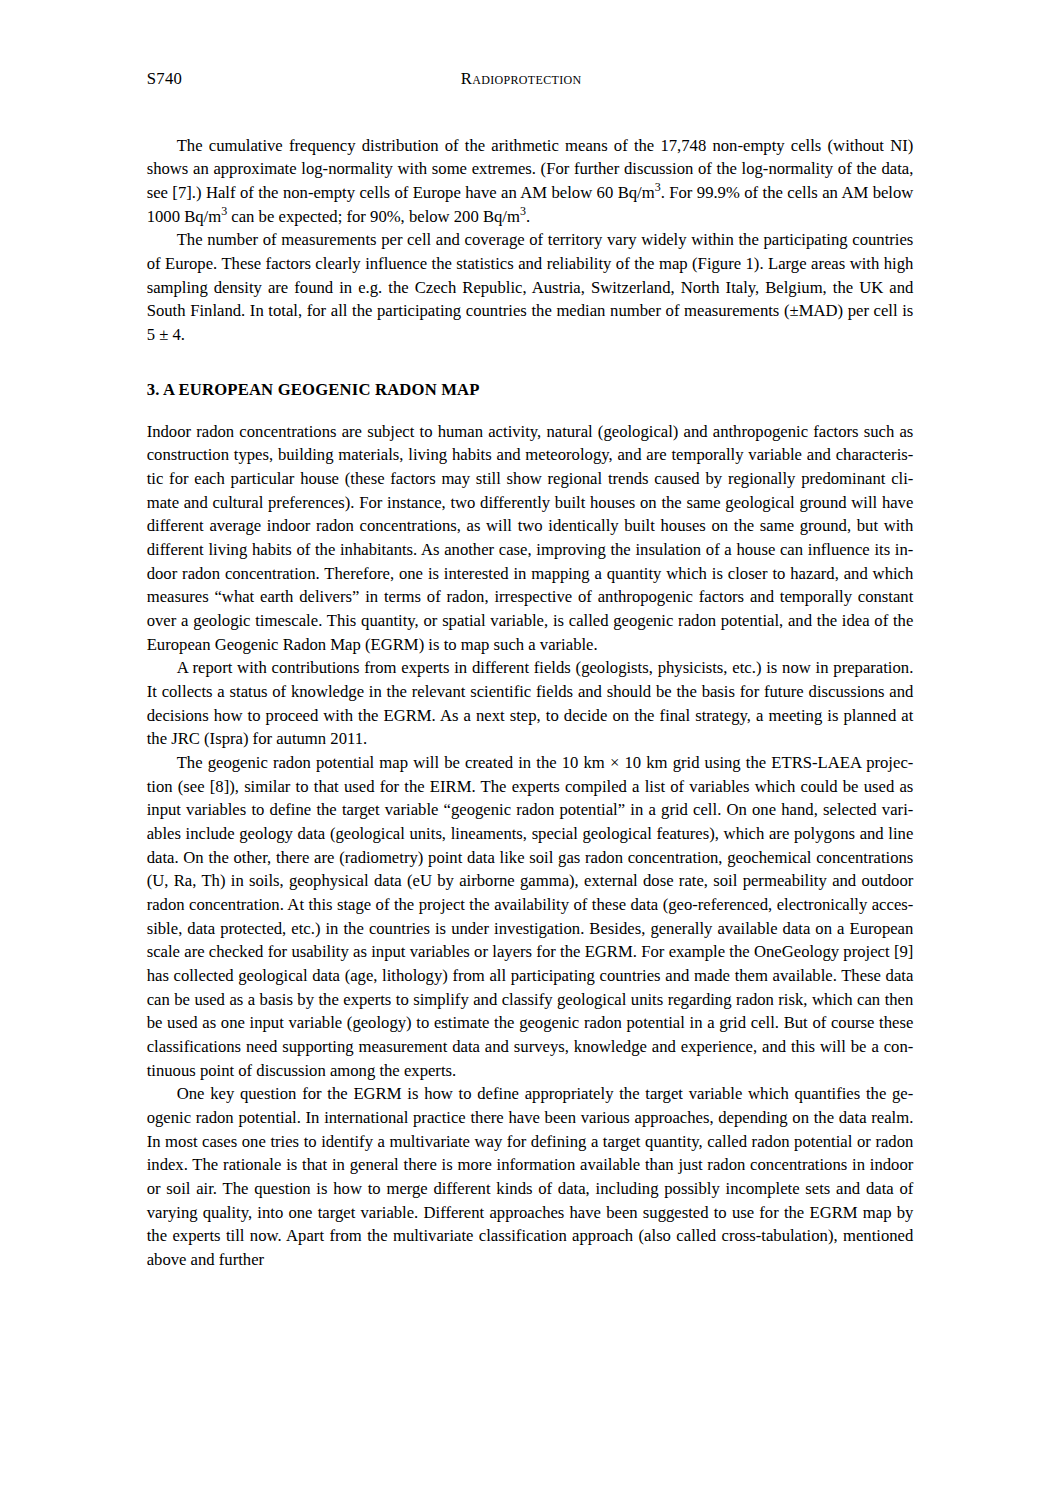S740 Radioprotection
The cumulative frequency distribution of the arithmetic means of the 17,748 non-empty cells (without NI) shows an approximate log-normality with some extremes. (For further discussion of the log-normality of the data, see [7].) Half of the non-empty cells of Europe have an AM below 60 Bq/m3. For 99.9% of the cells an AM below 1000 Bq/m3 can be expected; for 90%, below 200 Bq/m3.
The number of measurements per cell and coverage of territory vary widely within the participating countries of Europe. These factors clearly influence the statistics and reliability of the map (Figure 1). Large areas with high sampling density are found in e.g. the Czech Republic, Austria, Switzerland, North Italy, Belgium, the UK and South Finland. In total, for all the participating countries the median number of measurements (±MAD) per cell is 5 ± 4.
3. A European Geogenic Radon Map
Indoor radon concentrations are subject to human activity, natural (geological) and anthropogenic factors such as construction types, building materials, living habits and meteorology, and are temporally variable and characteristic for each particular house (these factors may still show regional trends caused by regionally predominant climate and cultural preferences). For instance, two differently built houses on the same geological ground will have different average indoor radon concentrations, as will two identically built houses on the same ground, but with different living habits of the inhabitants. As another case, improving the insulation of a house can influence its indoor radon concentration. Therefore, one is interested in mapping a quantity which is closer to hazard, and which measures “what earth delivers” in terms of radon, irrespective of anthropogenic factors and temporally constant over a geologic timescale. This quantity, or spatial variable, is called geogenic radon potential, and the idea of the European Geogenic Radon Map (EGRM) is to map such a variable.
A report with contributions from experts in different fields (geologists, physicists, etc.) is now in preparation. It collects a status of knowledge in the relevant scientific fields and should be the basis for future discussions and decisions how to proceed with the EGRM. As a next step, to decide on the final strategy, a meeting is planned at the JRC (Ispra) for autumn 2011.
The geogenic radon potential map will be created in the 10 km × 10 km grid using the ETRS-LAEA projection (see [8]), similar to that used for the EIRM. The experts compiled a list of variables which could be used as input variables to define the target variable “geogenic radon potential” in a grid cell. On one hand, selected variables include geology data (geological units, lineaments, special geological features), which are polygons and line data. On the other, there are (radiometry) point data like soil gas radon concentration, geochemical concentrations (U, Ra, Th) in soils, geophysical data (eU by airborne gamma), external dose rate, soil permeability and outdoor radon concentration. At this stage of the project the availability of these data (geo-referenced, electronically accessible, data protected, etc.) in the countries is under investigation. Besides, generally available data on a European scale are checked for usability as input variables or layers for the EGRM. For example the OneGeology project [9] has collected geological data (age, lithology) from all participating countries and made them available. These data can be used as a basis by the experts to simplify and classify geological units regarding radon risk, which can then be used as one input variable (geology) to estimate the geogenic radon potential in a grid cell. But of course these classifications need supporting measurement data and surveys, knowledge and experience, and this will be a continuous point of discussion among the experts.
One key question for the EGRM is how to define appropriately the target variable which quantifies the geogenic radon potential. In international practice there have been various approaches, depending on the data realm. In most cases one tries to identify a multivariate way for defining a target quantity, called radon potential or radon index. The rationale is that in general there is more information available than just radon concentrations in indoor or soil air. The question is how to merge different kinds of data, including possibly incomplete sets and data of varying quality, into one target variable. Different approaches have been suggested to use for the EGRM map by the experts till now. Apart from the multivariate classification approach (also called cross-tabulation), mentioned above and further